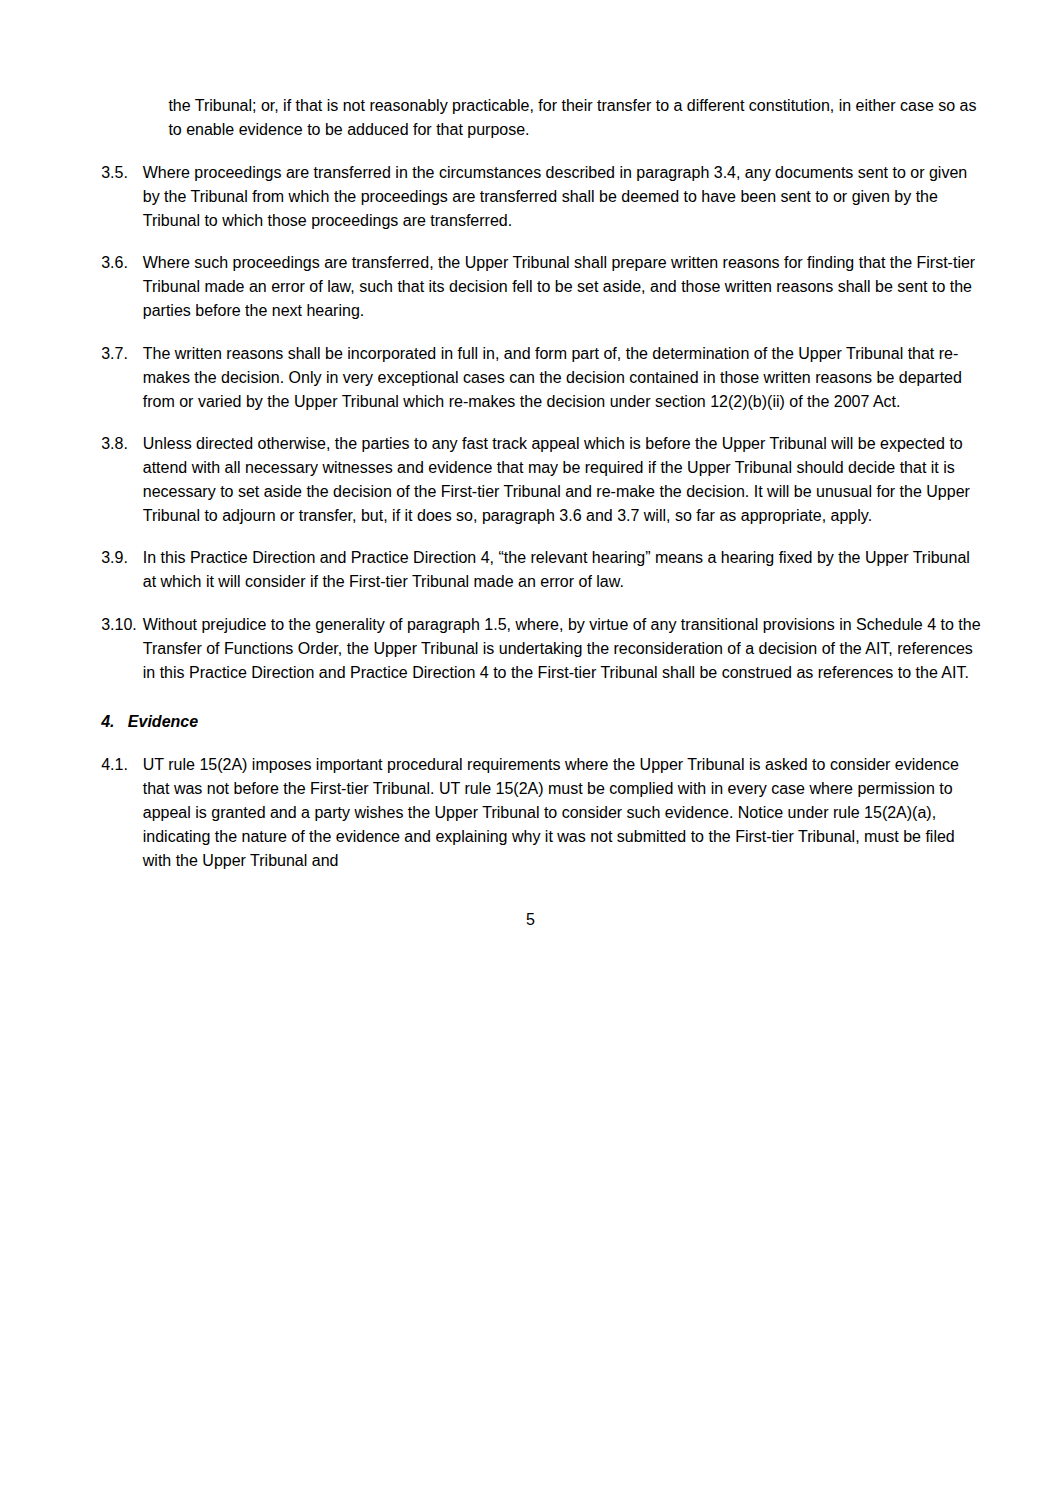the Tribunal; or, if that is not reasonably practicable, for their transfer to a different constitution, in either case so as to enable evidence to be adduced for that purpose.
3.5.
Where proceedings are transferred in the circumstances described in paragraph 3.4, any documents sent to or given by the Tribunal from which the proceedings are transferred shall be deemed to have been sent to or given by the Tribunal to which those proceedings are transferred.
3.6.
Where such proceedings are transferred, the Upper Tribunal shall prepare written reasons for finding that the First-tier Tribunal made an error of law, such that its decision fell to be set aside, and those written reasons shall be sent to the parties before the next hearing.
3.7.
The written reasons shall be incorporated in full in, and form part of, the determination of the Upper Tribunal that re-makes the decision. Only in very exceptional cases can the decision contained in those written reasons be departed from or varied by the Upper Tribunal which re-makes the decision under section 12(2)(b)(ii) of the 2007 Act.
3.8.
Unless directed otherwise, the parties to any fast track appeal which is before the Upper Tribunal will be expected to attend with all necessary witnesses and evidence that may be required if the Upper Tribunal should decide that it is necessary to set aside the decision of the First-tier Tribunal and re-make the decision. It will be unusual for the Upper Tribunal to adjourn or transfer, but, if it does so, paragraph 3.6 and 3.7 will, so far as appropriate, apply.
3.9.
In this Practice Direction and Practice Direction 4, “the relevant hearing” means a hearing fixed by the Upper Tribunal at which it will consider if the First-tier Tribunal made an error of law.
3.10.
Without prejudice to the generality of paragraph 1.5, where, by virtue of any transitional provisions in Schedule 4 to the Transfer of Functions Order, the Upper Tribunal is undertaking the reconsideration of a decision of the AIT, references in this Practice Direction and Practice Direction 4 to the First-tier Tribunal shall be construed as references to the AIT.
4. Evidence
4.1.
UT rule 15(2A) imposes important procedural requirements where the Upper Tribunal is asked to consider evidence that was not before the First-tier Tribunal. UT rule 15(2A) must be complied with in every case where permission to appeal is granted and a party wishes the Upper Tribunal to consider such evidence. Notice under rule 15(2A)(a), indicating the nature of the evidence and explaining why it was not submitted to the First-tier Tribunal, must be filed with the Upper Tribunal and
5